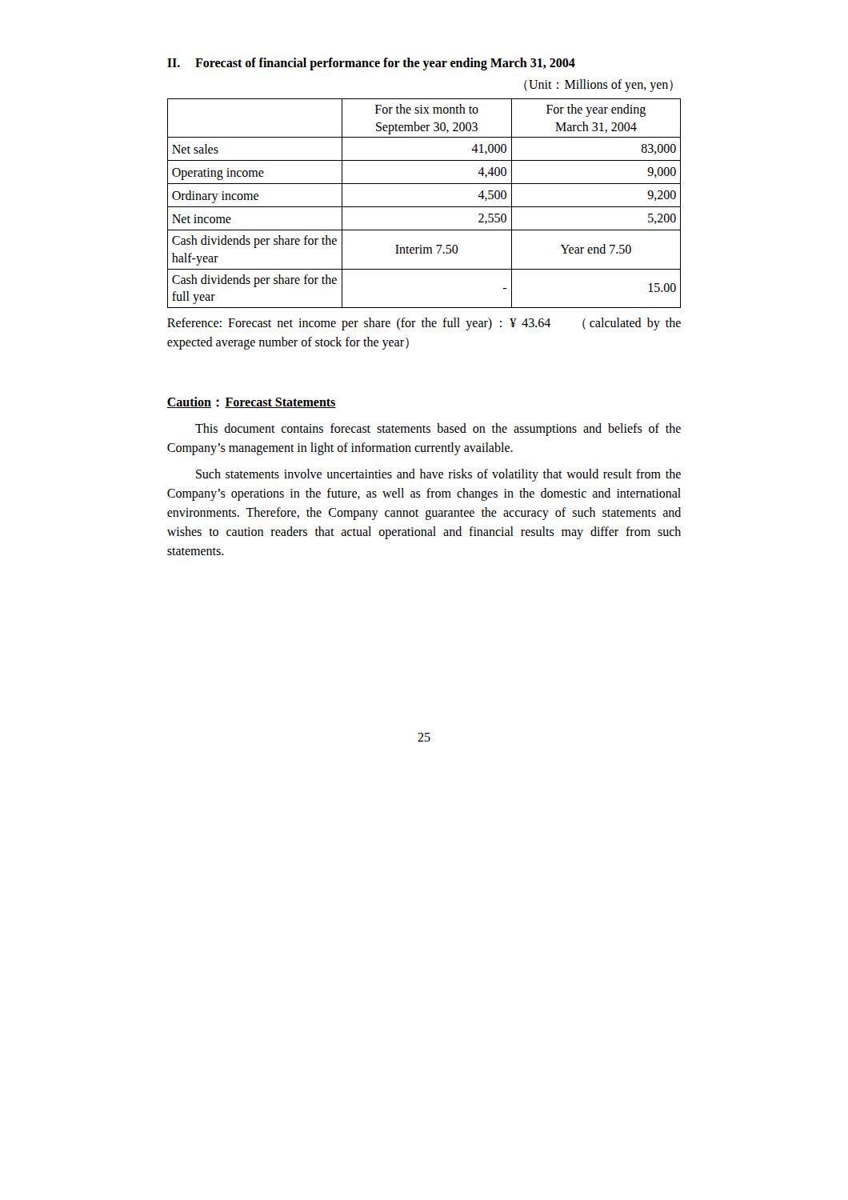II. Forecast of financial performance for the year ending March 31, 2004
（Unit：Millions of yen, yen）
| | For the six month to September 30, 2003 | For the year ending March 31, 2004 |
| --- | --- | --- |
| Net sales | 41,000 | 83,000 |
| Operating income | 4,400 | 9,000 |
| Ordinary income | 4,500 | 9,200 |
| Net income | 2,550 | 5,200 |
| Cash dividends per share for the half-year | Interim 7.50 | Year end 7.50 |
| Cash dividends per share for the full year | - | 15.00 |
Reference: Forecast net income per share (for the full year)：¥ 43.64 （calculated by the expected average number of stock for the year）
Caution：Forecast Statements
This document contains forecast statements based on the assumptions and beliefs of the Company’s management in light of information currently available.
Such statements involve uncertainties and have risks of volatility that would result from the Company’s operations in the future, as well as from changes in the domestic and international environments. Therefore, the Company cannot guarantee the accuracy of such statements and wishes to caution readers that actual operational and financial results may differ from such statements.
25